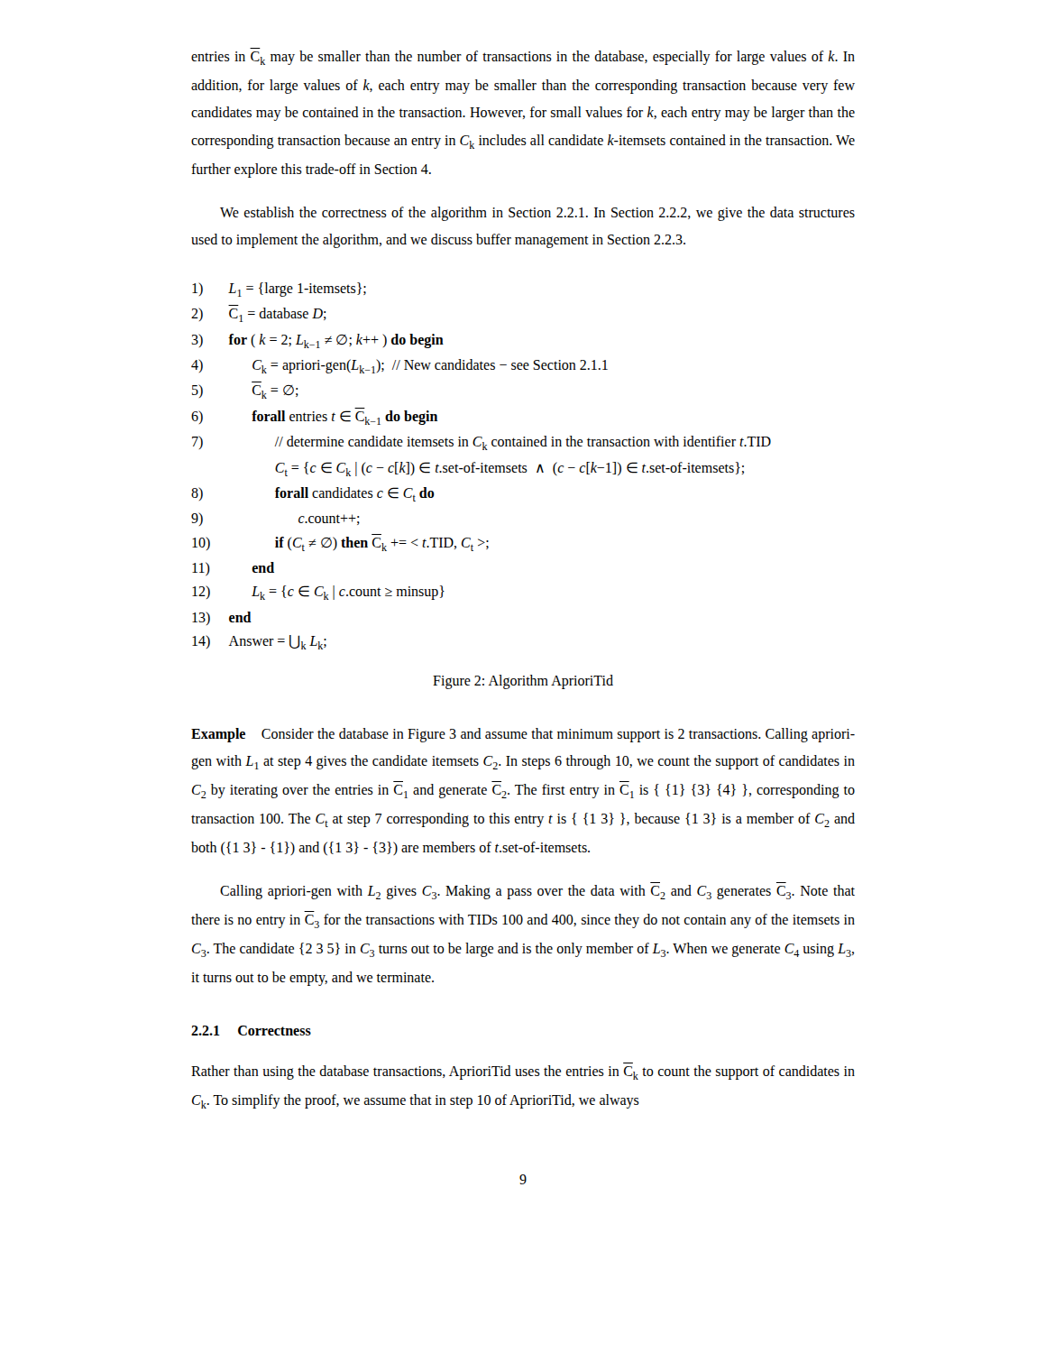entries in Ck may be smaller than the number of transactions in the database, especially for large values of k. In addition, for large values of k, each entry may be smaller than the corresponding transaction because very few candidates may be contained in the transaction. However, for small values for k, each entry may be larger than the corresponding transaction because an entry in Ck includes all candidate k-itemsets contained in the transaction. We further explore this trade-off in Section 4.
We establish the correctness of the algorithm in Section 2.2.1. In Section 2.2.2, we give the data structures used to implement the algorithm, and we discuss buffer management in Section 2.2.3.
| 1) | L 1 = {large 1-itemsets}; |
| 2) | C 1 = database D ; |
| 3) | for ( k = 2; L k−1 ≠ ∅; k ++ ) do begin |
| 4) | C k = apriori-gen( L k−1 ); // New candidates − see Section 2.1.1 |
| 5) | C k = ∅; |
| 6) | forall entries t ∈ C k−1 do begin |
| 7) | // determine candidate itemsets in C k contained in the transaction with identifier t .TID |
| | C t = { c ∈ C k / ( c − c [ k ]) ∈ t .set-of-itemsets ∧ ( c − c [ k −1]) ∈ t .set-of-itemsets}; |
| 8) | forall candidates c ∈ C t do |
| 9) | c .count++; |
| 10) | if ( C t ≠ ∅) then C k += < t .TID, C t >; |
| 11) | end |
| 12) | L k = { c ∈ C k / c .count ≥ minsup} |
| 13) | end |
| 14) | Answer = ⋃ k L k ; |
Figure 2: Algorithm AprioriTid
Example Consider the database in Figure 3 and assume that minimum support is 2 transactions. Calling apriori-gen with L1 at step 4 gives the candidate itemsets C2. In steps 6 through 10, we count the support of candidates in C2 by iterating over the entries in C1 and generate C2. The first entry in C1 is { {1} {3} {4} }, corresponding to transaction 100. The Ct at step 7 corresponding to this entry t is { {1 3} }, because {1 3} is a member of C2 and both ({1 3} - {1}) and ({1 3} - {3}) are members of t.set-of-itemsets.
Calling apriori-gen with L2 gives C3. Making a pass over the data with C2 and C3 generates C3. Note that there is no entry in C3 for the transactions with TIDs 100 and 400, since they do not contain any of the itemsets in C3. The candidate {2 3 5} in C3 turns out to be large and is the only member of L3. When we generate C4 using L3, it turns out to be empty, and we terminate.
2.2.1 Correctness
Rather than using the database transactions, AprioriTid uses the entries in Ck to count the support of candidates in Ck. To simplify the proof, we assume that in step 10 of AprioriTid, we always
9